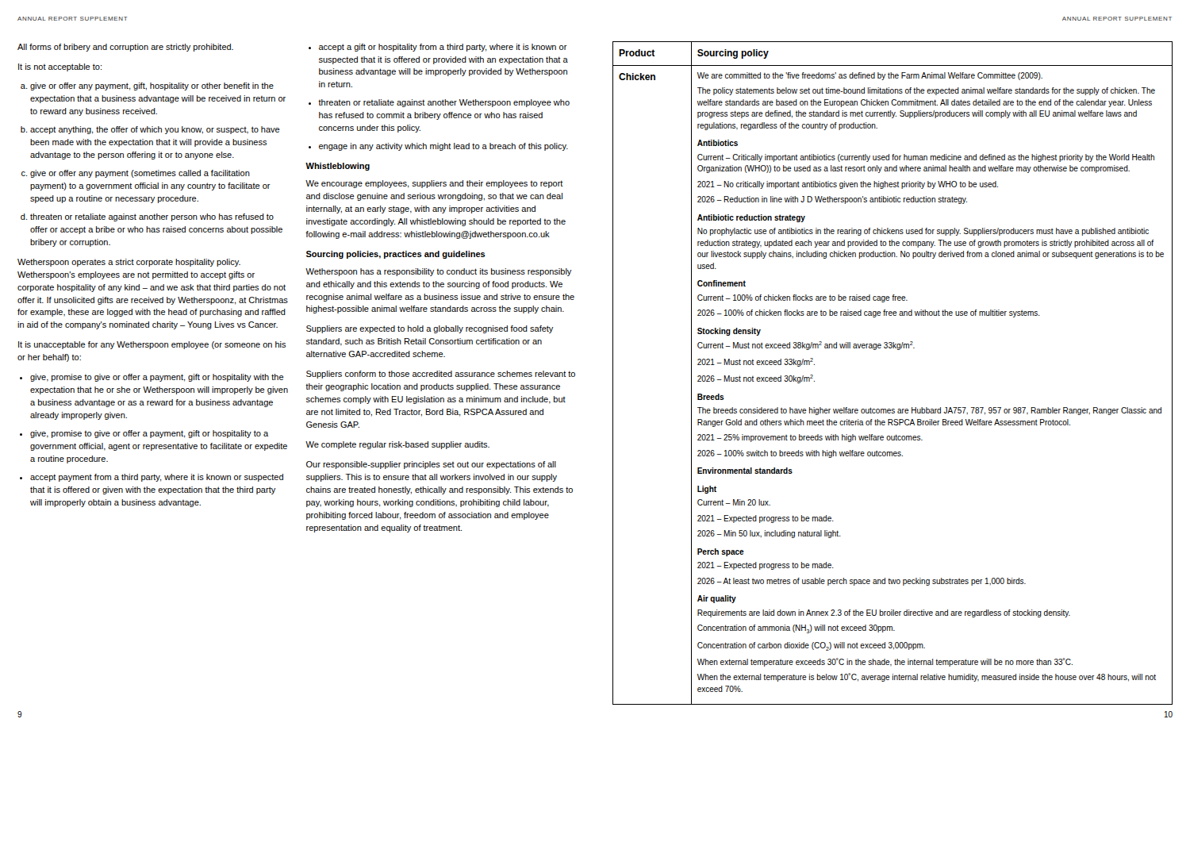Annual Report Supplement
All forms of bribery and corruption are strictly prohibited.
It is not acceptable to:
give or offer any payment, gift, hospitality or other benefit in the expectation that a business advantage will be received in return or to reward any business received.
accept anything, the offer of which you know, or suspect, to have been made with the expectation that it will provide a business advantage to the person offering it or to anyone else.
give or offer any payment (sometimes called a facilitation payment) to a government official in any country to facilitate or speed up a routine or necessary procedure.
threaten or retaliate against another person who has refused to offer or accept a bribe or who has raised concerns about possible bribery or corruption.
Wetherspoon operates a strict corporate hospitality policy. Wetherspoon's employees are not permitted to accept gifts or corporate hospitality of any kind – and we ask that third parties do not offer it. If unsolicited gifts are received by Wetherspoonz, at Christmas for example, these are logged with the head of purchasing and raffled in aid of the company's nominated charity – Young Lives vs Cancer.
It is unacceptable for any Wetherspoon employee (or someone on his or her behalf) to:
give, promise to give or offer a payment, gift or hospitality with the expectation that he or she or Wetherspoon will improperly be given a business advantage or as a reward for a business advantage already improperly given.
give, promise to give or offer a payment, gift or hospitality to a government official, agent or representative to facilitate or expedite a routine procedure.
accept payment from a third party, where it is known or suspected that it is offered or given with the expectation that the third party will improperly obtain a business advantage.
accept a gift or hospitality from a third party, where it is known or suspected that it is offered or provided with an expectation that a business advantage will be improperly provided by Wetherspoon in return.
threaten or retaliate against another Wetherspoon employee who has refused to commit a bribery offence or who has raised concerns under this policy.
engage in any activity which might lead to a breach of this policy.
Whistleblowing
We encourage employees, suppliers and their employees to report and disclose genuine and serious wrongdoing, so that we can deal internally, at an early stage, with any improper activities and investigate accordingly. All whistleblowing should be reported to the following e-mail address: whistleblowing@jdwetherspoon.co.uk
Sourcing policies, practices and guidelines
Wetherspoon has a responsibility to conduct its business responsibly and ethically and this extends to the sourcing of food products. We recognise animal welfare as a business issue and strive to ensure the highest-possible animal welfare standards across the supply chain.
Suppliers are expected to hold a globally recognised food safety standard, such as British Retail Consortium certification or an alternative GAP-accredited scheme.
Suppliers conform to those accredited assurance schemes relevant to their geographic location and products supplied. These assurance schemes comply with EU legislation as a minimum and include, but are not limited to, Red Tractor, Bord Bia, RSPCA Assured and Genesis GAP.
We complete regular risk-based supplier audits.
Our responsible-supplier principles set out our expectations of all suppliers. This is to ensure that all workers involved in our supply chains are treated honestly, ethically and responsibly. This extends to pay, working hours, working conditions, prohibiting child labour, prohibiting forced labour, freedom of association and employee representation and equality of treatment.
9
Annual Report Supplement
| Product | Sourcing policy |
| --- | --- |
| Chicken | We are committed to the 'five freedoms' as defined by the Farm Animal Welfare Committee (2009). The policy statements below set out time-bound limitations of the expected animal welfare standards for the supply of chicken. The welfare standards are based on the European Chicken Commitment. All dates detailed are to the end of the calendar year. Unless progress steps are defined, the standard is met currently. Suppliers/producers will comply with all EU animal welfare laws and regulations, regardless of the country of production. Antibiotics Current – Critically important antibiotics (currently used for human medicine and defined as the highest priority by the World Health Organization (WHO)) to be used as a last resort only and where animal health and welfare may otherwise be compromised. 2021 – No critically important antibiotics given the highest priority by WHO to be used. 2026 – Reduction in line with J D Wetherspoon's antibiotic reduction strategy. Antibiotic reduction strategy No prophylactic use of antibiotics in the rearing of chickens used for supply. Suppliers/producers must have a published antibiotic reduction strategy, updated each year and provided to the company. The use of growth promoters is strictly prohibited across all of our livestock supply chains, including chicken production. No poultry derived from a cloned animal or subsequent generations is to be used. Confinement Current – 100% of chicken flocks are to be raised cage free. 2026 – 100% of chicken flocks are to be raised cage free and without the use of multitier systems. Stocking density Current – Must not exceed 38kg/m 2 and will average 33kg/m 2 . 2021 – Must not exceed 33kg/m 2 . 2026 – Must not exceed 30kg/m 2 . Breeds The breeds considered to have higher welfare outcomes are Hubbard JA757, 787, 957 or 987, Rambler Ranger, Ranger Classic and Ranger Gold and others which meet the criteria of the RSPCA Broiler Breed Welfare Assessment Protocol. 2021 – 25% improvement to breeds with high welfare outcomes. 2026 – 100% switch to breeds with high welfare outcomes. Environmental standards Light Current – Min 20 lux. 2021 – Expected progress to be made. 2026 – Min 50 lux, including natural light. Perch space 2021 – Expected progress to be made. 2026 – At least two metres of usable perch space and two pecking substrates per 1,000 birds. Air quality Requirements are laid down in Annex 2.3 of the EU broiler directive and are regardless of stocking density. Concentration of ammonia (NH 3 ) will not exceed 30ppm. Concentration of carbon dioxide (CO 2 ) will not exceed 3,000ppm. When external temperature exceeds 30˚C in the shade, the internal temperature will be no more than 33˚C. When the external temperature is below 10˚C, average internal relative humidity, measured inside the house over 48 hours, will not exceed 70%. |
10